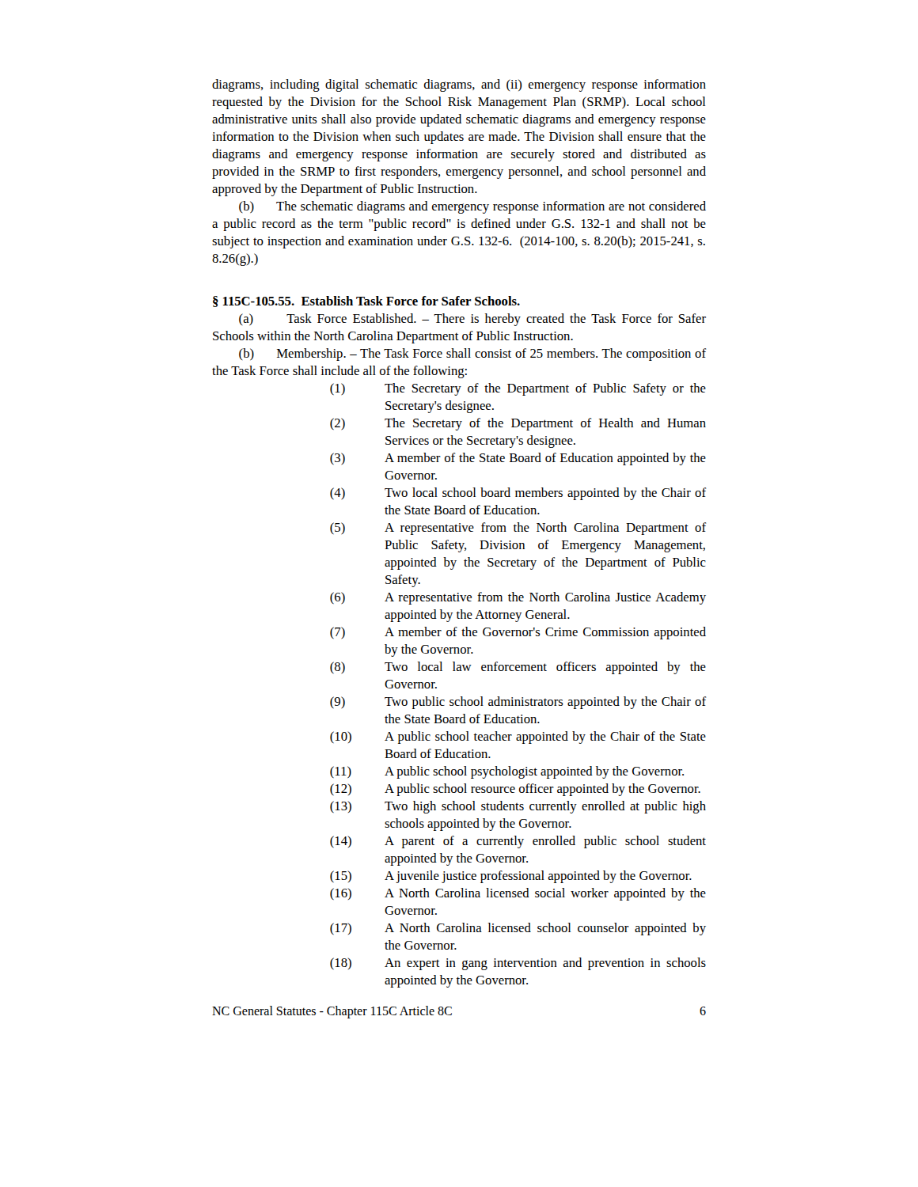diagrams, including digital schematic diagrams, and (ii) emergency response information requested by the Division for the School Risk Management Plan (SRMP). Local school administrative units shall also provide updated schematic diagrams and emergency response information to the Division when such updates are made. The Division shall ensure that the diagrams and emergency response information are securely stored and distributed as provided in the SRMP to first responders, emergency personnel, and school personnel and approved by the Department of Public Instruction.
(b) The schematic diagrams and emergency response information are not considered a public record as the term "public record" is defined under G.S. 132-1 and shall not be subject to inspection and examination under G.S. 132-6. (2014-100, s. 8.20(b); 2015-241, s. 8.26(g).)
§ 115C-105.55. Establish Task Force for Safer Schools.
(a) Task Force Established. – There is hereby created the Task Force for Safer Schools within the North Carolina Department of Public Instruction.
(b) Membership. – The Task Force shall consist of 25 members. The composition of the Task Force shall include all of the following:
(1) The Secretary of the Department of Public Safety or the Secretary's designee.
(2) The Secretary of the Department of Health and Human Services or the Secretary's designee.
(3) A member of the State Board of Education appointed by the Governor.
(4) Two local school board members appointed by the Chair of the State Board of Education.
(5) A representative from the North Carolina Department of Public Safety, Division of Emergency Management, appointed by the Secretary of the Department of Public Safety.
(6) A representative from the North Carolina Justice Academy appointed by the Attorney General.
(7) A member of the Governor's Crime Commission appointed by the Governor.
(8) Two local law enforcement officers appointed by the Governor.
(9) Two public school administrators appointed by the Chair of the State Board of Education.
(10) A public school teacher appointed by the Chair of the State Board of Education.
(11) A public school psychologist appointed by the Governor.
(12) A public school resource officer appointed by the Governor.
(13) Two high school students currently enrolled at public high schools appointed by the Governor.
(14) A parent of a currently enrolled public school student appointed by the Governor.
(15) A juvenile justice professional appointed by the Governor.
(16) A North Carolina licensed social worker appointed by the Governor.
(17) A North Carolina licensed school counselor appointed by the Governor.
(18) An expert in gang intervention and prevention in schools appointed by the Governor.
NC General Statutes - Chapter 115C Article 8C
6